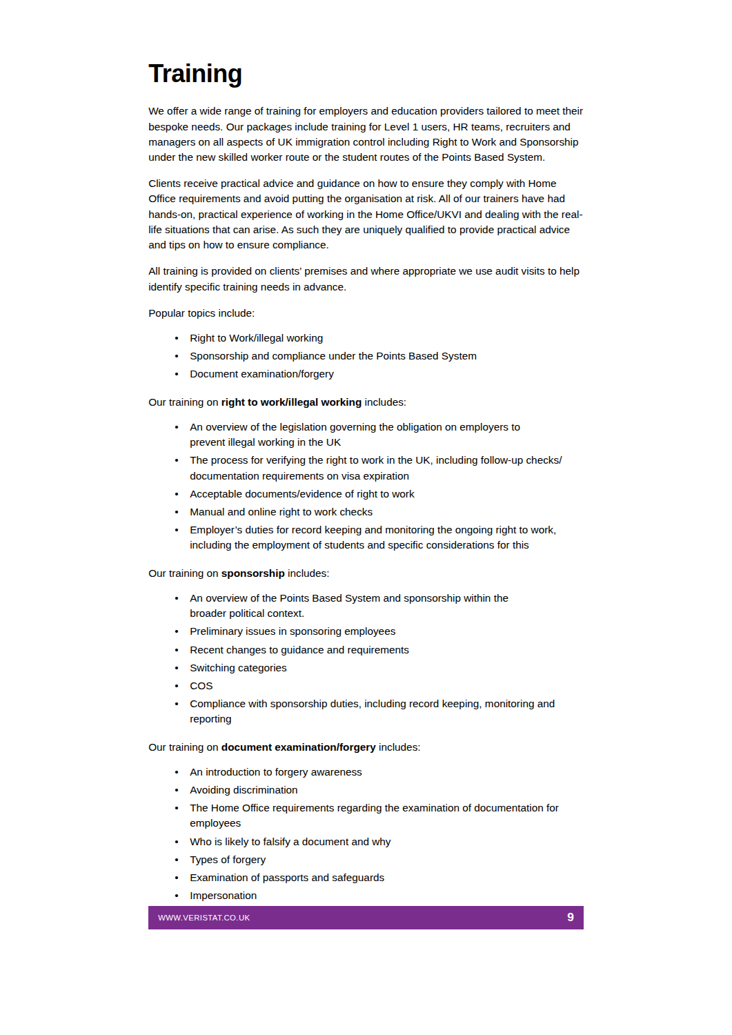Training
We offer a wide range of training for employers and education providers tailored to meet their bespoke needs. Our packages include training for Level 1 users, HR teams, recruiters and managers on all aspects of UK immigration control including Right to Work and Sponsorship under the new skilled worker route or the student routes of the Points Based System.
Clients receive practical advice and guidance on how to ensure they comply with Home Office requirements and avoid putting the organisation at risk. All of our trainers have had hands-on, practical experience of working in the Home Office/UKVI and dealing with the real-life situations that can arise. As such they are uniquely qualified to provide practical advice and tips on how to ensure compliance.
All training is provided on clients’ premises and where appropriate we use audit visits to help identify specific training needs in advance.
Popular topics include:
Right to Work/illegal working
Sponsorship and compliance under the Points Based System
Document examination/forgery
Our training on right to work/illegal working includes:
An overview of the legislation governing the obligation on employers to prevent illegal working in the UK
The process for verifying the right to work in the UK, including follow-up checks/ documentation requirements on visa expiration
Acceptable documents/evidence of right to work
Manual and online right to work checks
Employer’s duties for record keeping and monitoring the ongoing right to work, including the employment of students and specific considerations for this
Our training on sponsorship includes:
An overview of the Points Based System and sponsorship within the broader political context.
Preliminary issues in sponsoring employees
Recent changes to guidance and requirements
Switching categories
COS
Compliance with sponsorship duties, including record keeping, monitoring and reporting
Our training on document examination/forgery includes:
An introduction to forgery awareness
Avoiding discrimination
The Home Office requirements regarding the examination of documentation for employees
Who is likely to falsify a document and why
Types of forgery
Examination of passports and safeguards
Impersonation
WWW.VERISTAT.CO.UK 9